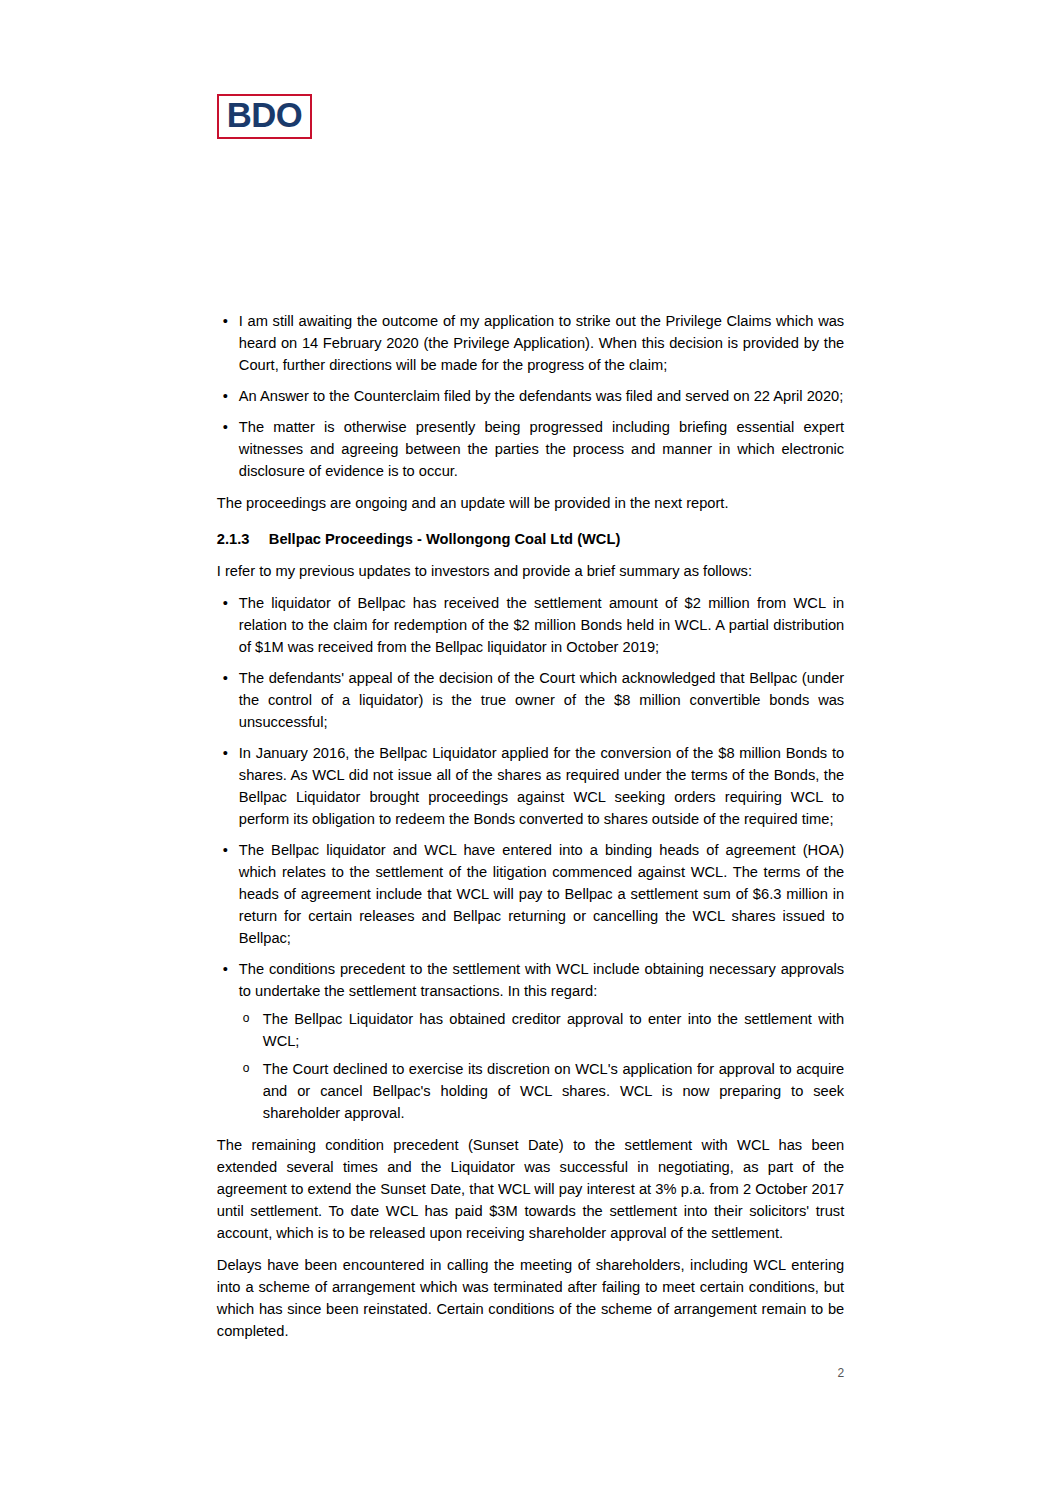BDO
I am still awaiting the outcome of my application to strike out the Privilege Claims which was heard on 14 February 2020 (the Privilege Application). When this decision is provided by the Court, further directions will be made for the progress of the claim;
An Answer to the Counterclaim filed by the defendants was filed and served on 22 April 2020;
The matter is otherwise presently being progressed including briefing essential expert witnesses and agreeing between the parties the process and manner in which electronic disclosure of evidence is to occur.
The proceedings are ongoing and an update will be provided in the next report.
2.1.3 Bellpac Proceedings - Wollongong Coal Ltd (WCL)
I refer to my previous updates to investors and provide a brief summary as follows:
The liquidator of Bellpac has received the settlement amount of $2 million from WCL in relation to the claim for redemption of the $2 million Bonds held in WCL. A partial distribution of $1M was received from the Bellpac liquidator in October 2019;
The defendants' appeal of the decision of the Court which acknowledged that Bellpac (under the control of a liquidator) is the true owner of the $8 million convertible bonds was unsuccessful;
In January 2016, the Bellpac Liquidator applied for the conversion of the $8 million Bonds to shares. As WCL did not issue all of the shares as required under the terms of the Bonds, the Bellpac Liquidator brought proceedings against WCL seeking orders requiring WCL to perform its obligation to redeem the Bonds converted to shares outside of the required time;
The Bellpac liquidator and WCL have entered into a binding heads of agreement (HOA) which relates to the settlement of the litigation commenced against WCL. The terms of the heads of agreement include that WCL will pay to Bellpac a settlement sum of $6.3 million in return for certain releases and Bellpac returning or cancelling the WCL shares issued to Bellpac;
The conditions precedent to the settlement with WCL include obtaining necessary approvals to undertake the settlement transactions. In this regard:
The Bellpac Liquidator has obtained creditor approval to enter into the settlement with WCL;
The Court declined to exercise its discretion on WCL's application for approval to acquire and or cancel Bellpac's holding of WCL shares. WCL is now preparing to seek shareholder approval.
The remaining condition precedent (Sunset Date) to the settlement with WCL has been extended several times and the Liquidator was successful in negotiating, as part of the agreement to extend the Sunset Date, that WCL will pay interest at 3% p.a. from 2 October 2017 until settlement. To date WCL has paid $3M towards the settlement into their solicitors' trust account, which is to be released upon receiving shareholder approval of the settlement.
Delays have been encountered in calling the meeting of shareholders, including WCL entering into a scheme of arrangement which was terminated after failing to meet certain conditions, but which has since been reinstated. Certain conditions of the scheme of arrangement remain to be completed.
2